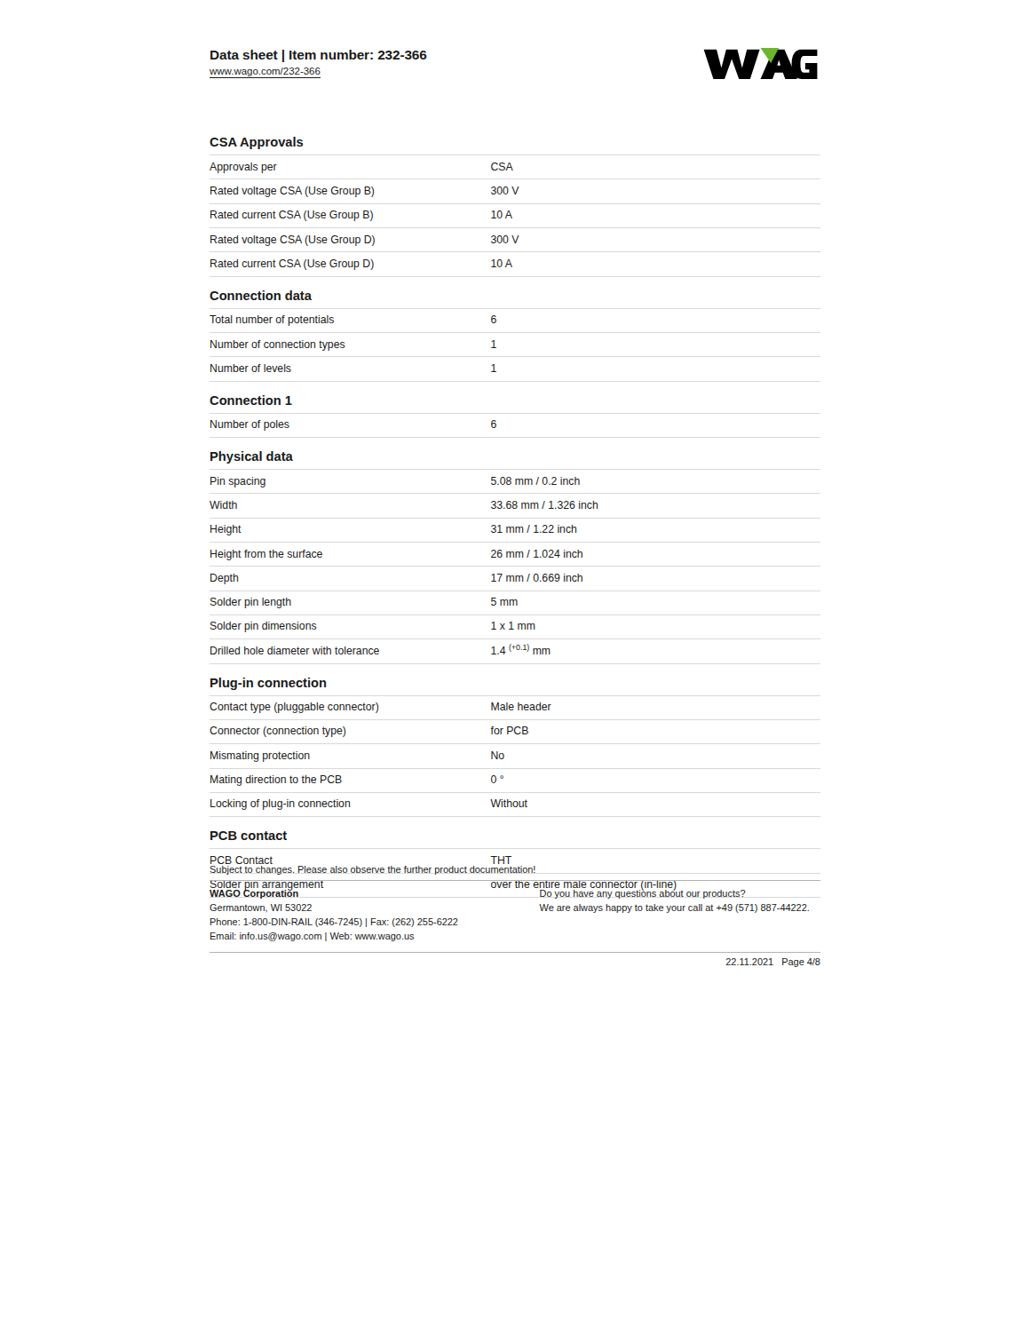Data sheet | Item number: 232-366
www.wago.com/232-366
CSA Approvals
| Approvals per | CSA |
| Rated voltage CSA (Use Group B) | 300 V |
| Rated current CSA (Use Group B) | 10 A |
| Rated voltage CSA (Use Group D) | 300 V |
| Rated current CSA (Use Group D) | 10 A |
Connection data
| Total number of potentials | 6 |
| Number of connection types | 1 |
| Number of levels | 1 |
Connection 1
| Number of poles | 6 |
Physical data
| Pin spacing | 5.08 mm / 0.2 inch |
| Width | 33.68 mm / 1.326 inch |
| Height | 31 mm / 1.22 inch |
| Height from the surface | 26 mm / 1.024 inch |
| Depth | 17 mm / 0.669 inch |
| Solder pin length | 5 mm |
| Solder pin dimensions | 1 x 1 mm |
| Drilled hole diameter with tolerance | 1.4 (+0.1) mm |
Plug-in connection
| Contact type (pluggable connector) | Male header |
| Connector (connection type) | for PCB |
| Mismating protection | No |
| Mating direction to the PCB | 0 ° |
| Locking of plug-in connection | Without |
PCB contact
| PCB Contact | THT |
| Solder pin arrangement | over the entire male connector (in-line) |
Subject to changes. Please also observe the further product documentation!
WAGO Corporation
Germantown, WI 53022
Phone: 1-800-DIN-RAIL (346-7245) | Fax: (262) 255-6222
Email: info.us@wago.com | Web: www.wago.us
Do you have any questions about our products?
We are always happy to take your call at +49 (571) 887-44222.
22.11.2021 Page 4/8